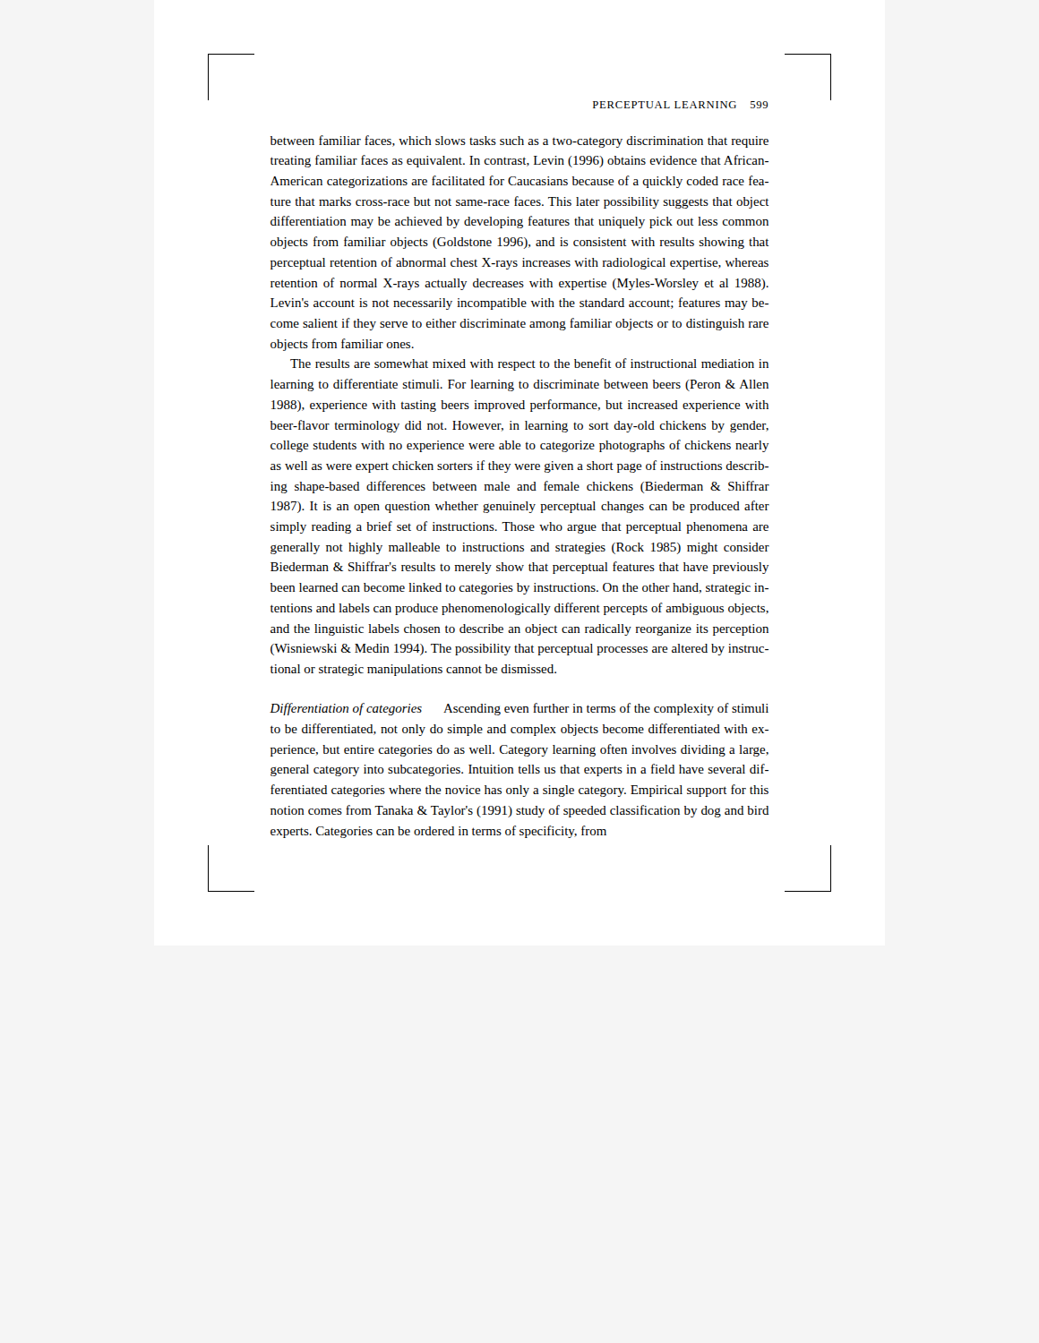PERCEPTUAL LEARNING599
between familiar faces, which slows tasks such as a two-category discrimination that require treating familiar faces as equivalent. In contrast, Levin (1996) obtains evidence that African-American categorizations are facilitated for Caucasians because of a quickly coded race feature that marks cross-race but not same-race faces. This later possibility suggests that object differentiation may be achieved by developing features that uniquely pick out less common objects from familiar objects (Goldstone 1996), and is consistent with results showing that perceptual retention of abnormal chest X-rays increases with radiological expertise, whereas retention of normal X-rays actually decreases with expertise (Myles-Worsley et al 1988). Levin's account is not necessarily incompatible with the standard account; features may become salient if they serve to either discriminate among familiar objects or to distinguish rare objects from familiar ones.
The results are somewhat mixed with respect to the benefit of instructional mediation in learning to differentiate stimuli. For learning to discriminate between beers (Peron & Allen 1988), experience with tasting beers improved performance, but increased experience with beer-flavor terminology did not. However, in learning to sort day-old chickens by gender, college students with no experience were able to categorize photographs of chickens nearly as well as were expert chicken sorters if they were given a short page of instructions describing shape-based differences between male and female chickens (Biederman & Shiffrar 1987). It is an open question whether genuinely perceptual changes can be produced after simply reading a brief set of instructions. Those who argue that perceptual phenomena are generally not highly malleable to instructions and strategies (Rock 1985) might consider Biederman & Shiffrar's results to merely show that perceptual features that have previously been learned can become linked to categories by instructions. On the other hand, strategic intentions and labels can produce phenomenologically different percepts of ambiguous objects, and the linguistic labels chosen to describe an object can radically reorganize its perception (Wisniewski & Medin 1994). The possibility that perceptual processes are altered by instructional or strategic manipulations cannot be dismissed.
Differentiation of categories Ascending even further in terms of the complexity of stimuli to be differentiated, not only do simple and complex objects become differentiated with experience, but entire categories do as well. Category learning often involves dividing a large, general category into subcategories. Intuition tells us that experts in a field have several differentiated categories where the novice has only a single category. Empirical support for this notion comes from Tanaka & Taylor's (1991) study of speeded classification by dog and bird experts. Categories can be ordered in terms of specificity, from